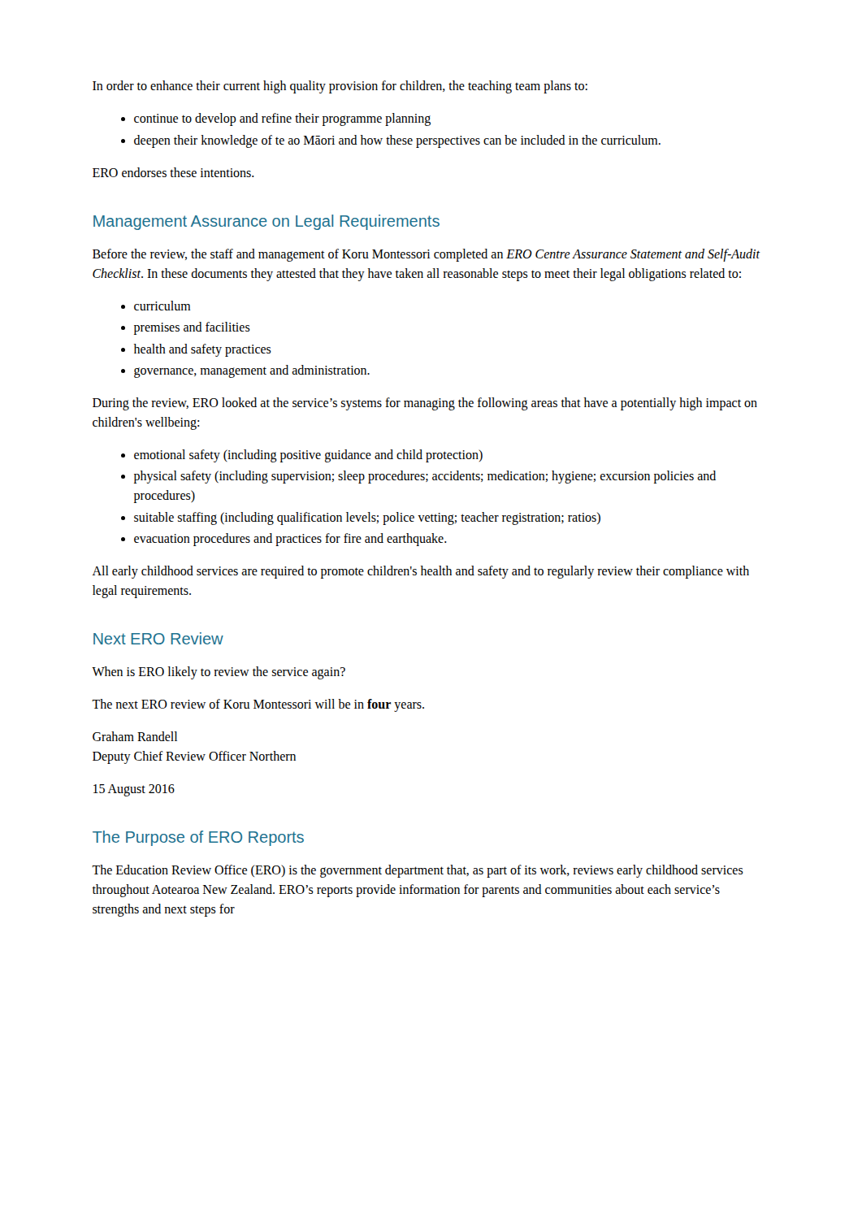In order to enhance their current high quality provision for children, the teaching team plans to:
continue to develop and refine their programme planning
deepen their knowledge of te ao Māori and how these perspectives can be included in the curriculum.
ERO endorses these intentions.
Management Assurance on Legal Requirements
Before the review, the staff and management of Koru Montessori completed an ERO Centre Assurance Statement and Self-Audit Checklist. In these documents they attested that they have taken all reasonable steps to meet their legal obligations related to:
curriculum
premises and facilities
health and safety practices
governance, management and administration.
During the review, ERO looked at the service’s systems for managing the following areas that have a potentially high impact on children's wellbeing:
emotional safety (including positive guidance and child protection)
physical safety (including supervision; sleep procedures; accidents; medication; hygiene; excursion policies and procedures)
suitable staffing (including qualification levels; police vetting; teacher registration; ratios)
evacuation procedures and practices for fire and earthquake.
All early childhood services are required to promote children's health and safety and to regularly review their compliance with legal requirements.
Next ERO Review
When is ERO likely to review the service again?
The next ERO review of Koru Montessori will be in four years.
Graham Randell Deputy Chief Review Officer Northern
15 August 2016
The Purpose of ERO Reports
The Education Review Office (ERO) is the government department that, as part of its work, reviews early childhood services throughout Aotearoa New Zealand. ERO’s reports provide information for parents and communities about each service’s strengths and next steps for